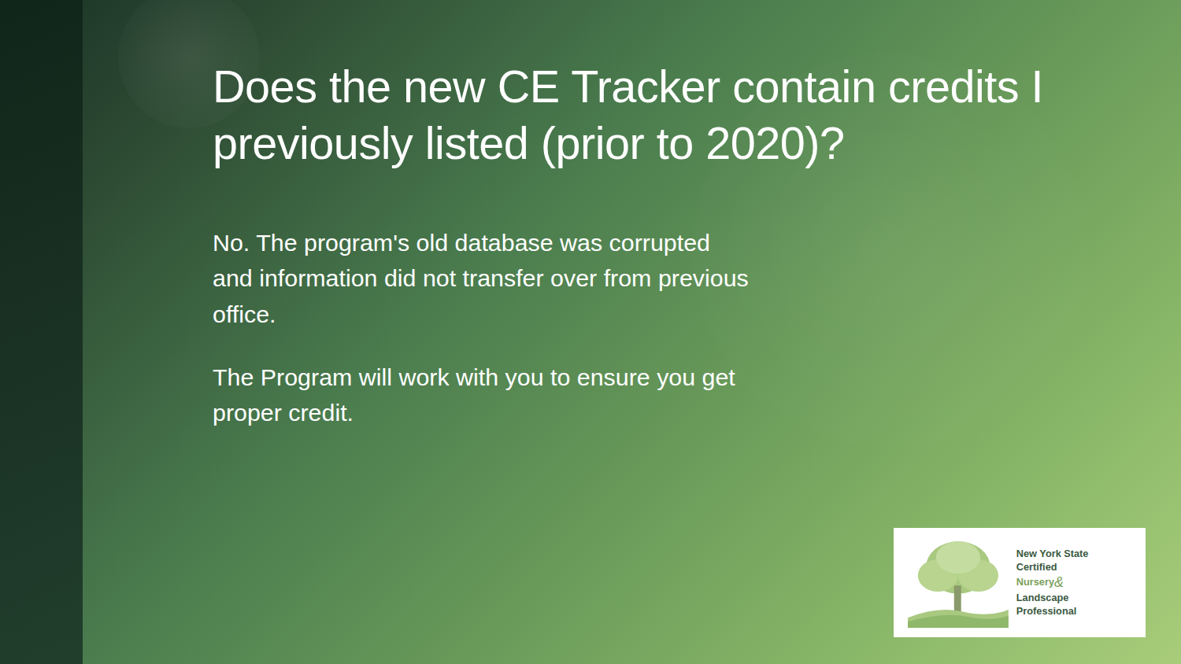Does the new CE Tracker contain credits I previously listed (prior to 2020)?
No. The program's old database was corrupted and information did not transfer over from previous office.
The Program will work with you to ensure you get proper credit.
New York State
Certified
Nursery&
Landscape
Professional